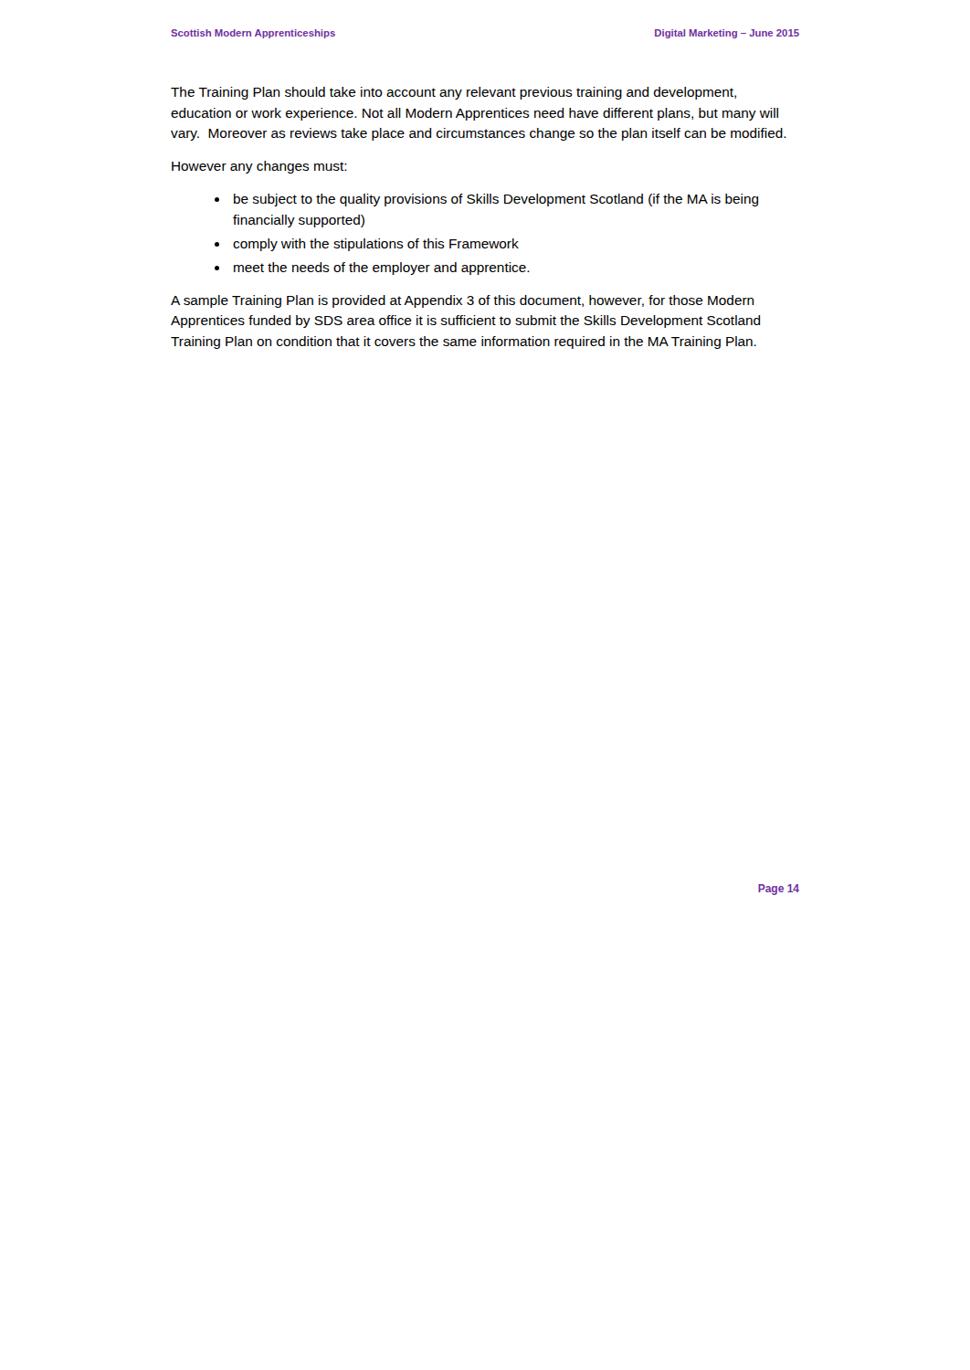Scottish Modern Apprenticeships Digital Marketing – June 2015
The Training Plan should take into account any relevant previous training and development, education or work experience. Not all Modern Apprentices need have different plans, but many will vary. Moreover as reviews take place and circumstances change so the plan itself can be modified.
However any changes must:
be subject to the quality provisions of Skills Development Scotland (if the MA is being financially supported)
comply with the stipulations of this Framework
meet the needs of the employer and apprentice.
A sample Training Plan is provided at Appendix 3 of this document, however, for those Modern Apprentices funded by SDS area office it is sufficient to submit the Skills Development Scotland Training Plan on condition that it covers the same information required in the MA Training Plan.
Page 14